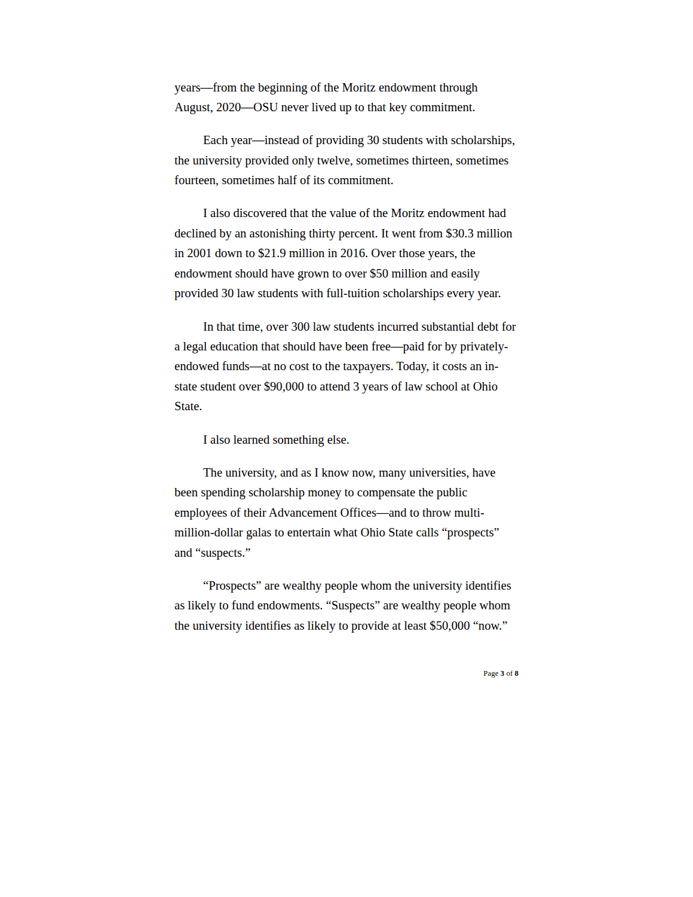years—from the beginning of the Moritz endowment through August, 2020—OSU never lived up to that key commitment.
Each year—instead of providing 30 students with scholarships, the university provided only twelve, sometimes thirteen, sometimes fourteen, sometimes half of its commitment.
I also discovered that the value of the Moritz endowment had declined by an astonishing thirty percent. It went from $30.3 million in 2001 down to $21.9 million in 2016. Over those years, the endowment should have grown to over $50 million and easily provided 30 law students with full-tuition scholarships every year.
In that time, over 300 law students incurred substantial debt for a legal education that should have been free—paid for by privately-endowed funds—at no cost to the taxpayers. Today, it costs an in-state student over $90,000 to attend 3 years of law school at Ohio State.
I also learned something else.
The university, and as I know now, many universities, have been spending scholarship money to compensate the public employees of their Advancement Offices—and to throw multi-million-dollar galas to entertain what Ohio State calls “prospects” and “suspects.”
“Prospects” are wealthy people whom the university identifies as likely to fund endowments. “Suspects” are wealthy people whom the university identifies as likely to provide at least $50,000 “now.”
Page 3 of 8